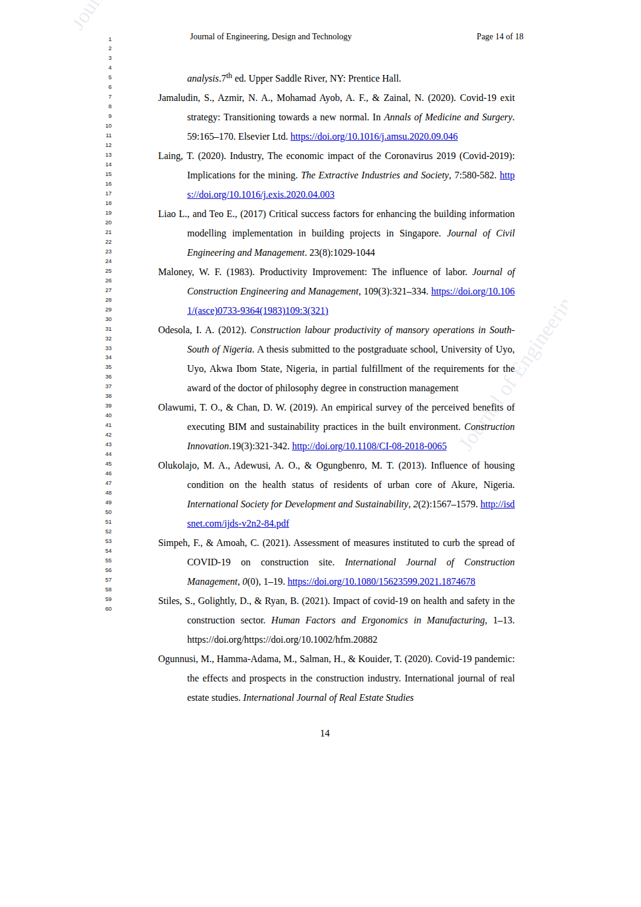12345678910 11121314151617181920 21222324252627282930 31323334353637383940 41424344454647484950 51525354555657585960
Journal of Engineering, Design and Technology Journal of Engineering, Design and Technology
Journal of Engineering, Design and Technology
Page 14 of 18
analysis.7th ed. Upper Saddle River, NY: Prentice Hall.
Jamaludin, S., Azmir, N. A., Mohamad Ayob, A. F., & Zainal, N. (2020). Covid-19 exit strategy: Transitioning towards a new normal. In Annals of Medicine and Surgery. 59:165–170. Elsevier Ltd. https://doi.org/10.1016/j.amsu.2020.09.046
Laing, T. (2020). Industry, The economic impact of the Coronavirus 2019 (Covid-2019): Implications for the mining. The Extractive Industries and Society, 7:580-582. https://doi.org/10.1016/j.exis.2020.04.003
Liao L., and Teo E., (2017) Critical success factors for enhancing the building information modelling implementation in building projects in Singapore. Journal of Civil Engineering and Management. 23(8):1029-1044
Maloney, W. F. (1983). Productivity Improvement: The influence of labor. Journal of Construction Engineering and Management, 109(3):321–334. https://doi.org/10.1061/(asce)0733-9364(1983)109:3(321)
Odesola, I. A. (2012). Construction labour productivity of mansory operations in South-South of Nigeria. A thesis submitted to the postgraduate school, University of Uyo, Uyo, Akwa Ibom State, Nigeria, in partial fulfillment of the requirements for the award of the doctor of philosophy degree in construction management
Olawumi, T. O., & Chan, D. W. (2019). An empirical survey of the perceived benefits of executing BIM and sustainability practices in the built environment. Construction Innovation.19(3):321-342. http://doi.org/10.1108/CI-08-2018-0065
Olukolajo, M. A., Adewusi, A. O., & Ogungbenro, M. T. (2013). Influence of housing condition on the health status of residents of urban core of Akure, Nigeria. International Society for Development and Sustainability, 2(2):1567–1579. http://isdsnet.com/ijds-v2n2-84.pdf
Simpeh, F., & Amoah, C. (2021). Assessment of measures instituted to curb the spread of COVID-19 on construction site. International Journal of Construction Management, 0(0), 1–19. https://doi.org/10.1080/15623599.2021.1874678
Stiles, S., Golightly, D., & Ryan, B. (2021). Impact of covid-19 on health and safety in the construction sector. Human Factors and Ergonomics in Manufacturing, 1–13. https://doi.org/https://doi.org/10.1002/hfm.20882
Ogunnusi, M., Hamma-Adama, M., Salman, H., & Kouider, T. (2020). Covid-19 pandemic: the effects and prospects in the construction industry. International journal of real estate studies. International Journal of Real Estate Studies
14